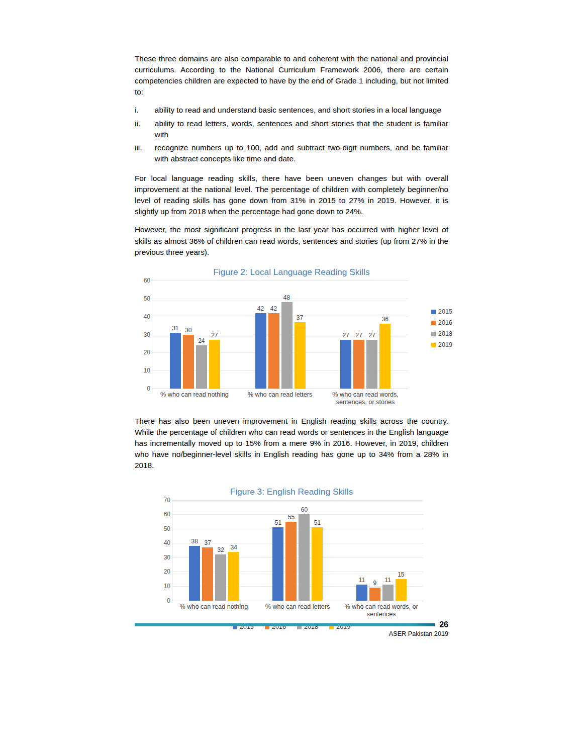These three domains are also comparable to and coherent with the national and provincial curriculums. According to the National Curriculum Framework 2006, there are certain competencies children are expected to have by the end of Grade 1 including, but not limited to:
i. ability to read and understand basic sentences, and short stories in a local language
ii. ability to read letters, words, sentences and short stories that the student is familiar with
iii. recognize numbers up to 100, add and subtract two-digit numbers, and be familiar with abstract concepts like time and date.
For local language reading skills, there have been uneven changes but with overall improvement at the national level. The percentage of children with completely beginner/no level of reading skills has gone down from 31% in 2015 to 27% in 2019. However, it is slightly up from 2018 when the percentage had gone down to 24%.
However, the most significant progress in the last year has occurred with higher level of skills as almost 36% of children can read words, sentences and stories (up from 27% in the previous three years).
Figure 2: Local Language Reading Skills
60
50
40
30
20
10
0
31
30
24
27
42
42
48
37
27
27
27
36
% who can read nothing
% who can read letters
% who can read words,
sentences, or stories
2015
2016
2018
2019
There has also been uneven improvement in English reading skills across the country. While the percentage of children who can read words or sentences in the English language has incrementally moved up to 15% from a mere 9% in 2016. However, in 2019, children who have no/beginner-level skills in English reading has gone up to 34% from a 28% in 2018.
Figure 3: English Reading Skills
70
60
50
40
30
20
10
0
38
37
32
34
51
55
60
51
11
9
11
15
% who can read nothing
% who can read letters
% who can read words, or
sentences
2015
2016
2018
2019
26
ASER Pakistan 2019